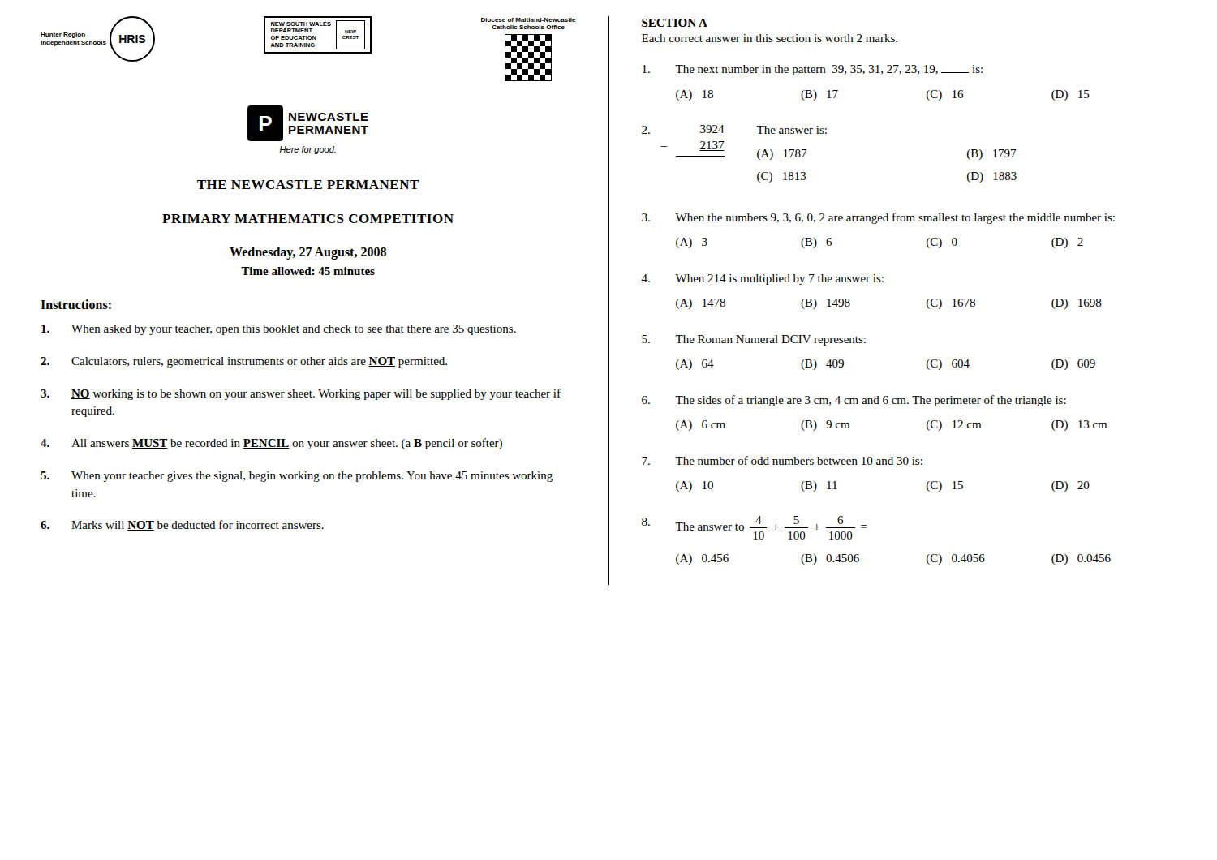Hunter Region
Independent Schools
HRIS
NEW SOUTH WALES
DEPARTMENT
OF EDUCATION
AND TRAINING
NSW
CREST
Diocese of Maitland-Newcastle
Catholic Schools Office
P
NEWCASTLE
PERMANENT
Here for good.
THE NEWCASTLE PERMANENT
PRIMARY MATHEMATICS COMPETITION
Wednesday, 27 August, 2008
Time allowed: 45 minutes
Instructions:
When asked by your teacher, open this booklet and check to see that there are 35 questions.
Calculators, rulers, geometrical instruments or other aids are NOT permitted.
NO working is to be shown on your answer sheet. Working paper will be supplied by your teacher if required.
All answers MUST be recorded in PENCIL on your answer sheet. (a B pencil or softer)
When your teacher gives the signal, begin working on the problems. You have 45 minutes working time.
Marks will NOT be deducted for incorrect answers.
SECTION A
Each correct answer in this section is worth 2 marks.
The next number in the pattern 39, 35, 31, 27, 23, 19, is:
(A) 18 (B) 17 (C) 16 (D) 15
3924 2137
The answer is:
(A) 1787 (B) 1797
(C) 1813 (D) 1883
When the numbers 9, 3, 6, 0, 2 are arranged from smallest to largest the middle number is:
(A) 3 (B) 6 (C) 0 (D) 2
When 214 is multiplied by 7 the answer is:
(A) 1478 (B) 1498 (C) 1678 (D) 1698
The Roman Numeral DCIV represents:
(A) 64 (B) 409 (C) 604 (D) 609
The sides of a triangle are 3 cm, 4 cm and 6 cm. The perimeter of the triangle is:
(A) 6 cm (B) 9 cm (C) 12 cm (D) 13 cm
The number of odd numbers between 10 and 30 is:
(A) 10 (B) 11 (C) 15 (D) 20
The answer to 410 + 5100 + 61000 =
(A) 0.456 (B) 0.4506 (C) 0.4056 (D) 0.0456